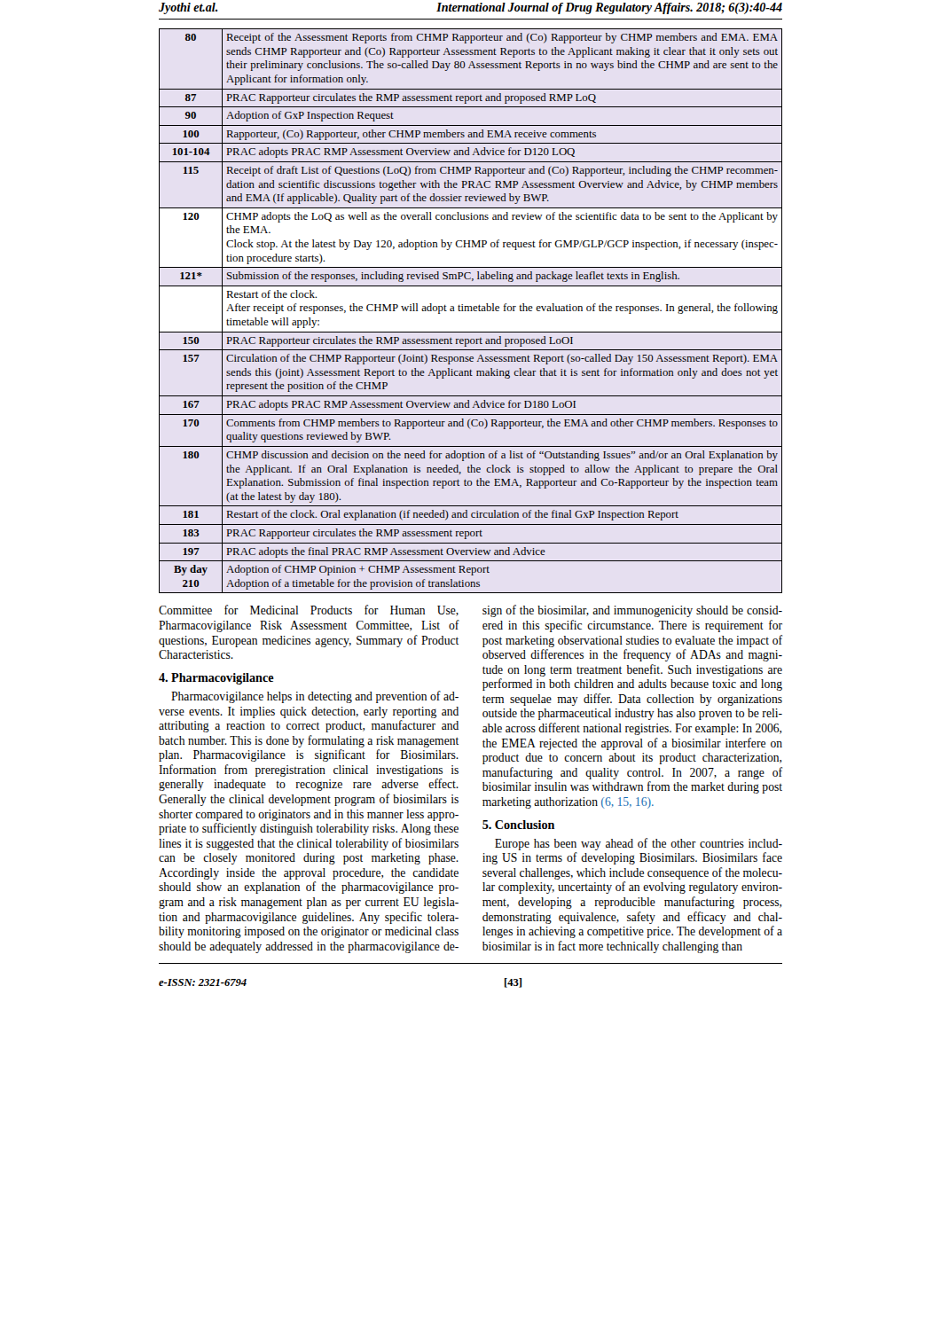Jyothi et.al.
International Journal of Drug Regulatory Affairs. 2018; 6(3):40-44
| 80 | Receipt of the Assessment Reports from CHMP Rapporteur and (Co) Rapporteur by CHMP members and EMA. EMA sends CHMP Rapporteur and (Co) Rapporteur Assessment Reports to the Applicant making it clear that it only sets out their preliminary conclusions. The so-called Day 80 Assessment Reports in no ways bind the CHMP and are sent to the Applicant for information only. |
| 87 | PRAC Rapporteur circulates the RMP assessment report and proposed RMP LoQ |
| 90 | Adoption of GxP Inspection Request |
| 100 | Rapporteur, (Co) Rapporteur, other CHMP members and EMA receive comments |
| 101-104 | PRAC adopts PRAC RMP Assessment Overview and Advice for D120 LOQ |
| 115 | Receipt of draft List of Questions (LoQ) from CHMP Rapporteur and (Co) Rapporteur, including the CHMP recommendation and scientific discussions together with the PRAC RMP Assessment Overview and Advice, by CHMP members and EMA (If applicable). Quality part of the dossier reviewed by BWP. |
| 120 | CHMP adopts the LoQ as well as the overall conclusions and review of the scientific data to be sent to the Applicant by the EMA. Clock stop. At the latest by Day 120, adoption by CHMP of request for GMP/GLP/GCP inspection, if necessary (inspection procedure starts). |
| 121* | Submission of the responses, including revised SmPC, labeling and package leaflet texts in English. |
| | Restart of the clock. After receipt of responses, the CHMP will adopt a timetable for the evaluation of the responses. In general, the following timetable will apply: |
| 150 | PRAC Rapporteur circulates the RMP assessment report and proposed LoOI |
| 157 | Circulation of the CHMP Rapporteur (Joint) Response Assessment Report (so-called Day 150 Assessment Report). EMA sends this (joint) Assessment Report to the Applicant making clear that it is sent for information only and does not yet represent the position of the CHMP |
| 167 | PRAC adopts PRAC RMP Assessment Overview and Advice for D180 LoOI |
| 170 | Comments from CHMP members to Rapporteur and (Co) Rapporteur, the EMA and other CHMP members. Responses to quality questions reviewed by BWP. |
| 180 | CHMP discussion and decision on the need for adoption of a list of “Outstanding Issues” and/or an Oral Explanation by the Applicant. If an Oral Explanation is needed, the clock is stopped to allow the Applicant to prepare the Oral Explanation. Submission of final inspection report to the EMA, Rapporteur and Co-Rapporteur by the inspection team (at the latest by day 180). |
| 181 | Restart of the clock. Oral explanation (if needed) and circulation of the final GxP Inspection Report |
| 183 | PRAC Rapporteur circulates the RMP assessment report |
| 197 | PRAC adopts the final PRAC RMP Assessment Overview and Advice |
| By day 210 | Adoption of CHMP Opinion + CHMP Assessment Report Adoption of a timetable for the provision of translations |
Committee for Medicinal Products for Human Use, Pharmacovigilance Risk Assessment Committee, List of questions, European medicines agency, Summary of Product Characteristics.
4. Pharmacovigilance
Pharmacovigilance helps in detecting and prevention of adverse events. It implies quick detection, early reporting and attributing a reaction to correct product, manufacturer and batch number. This is done by formulating a risk management plan. Pharmacovigilance is significant for Biosimilars. Information from preregistration clinical investigations is generally inadequate to recognize rare adverse effect. Generally the clinical development program of biosimilars is shorter compared to originators and in this manner less appropriate to sufficiently distinguish tolerability risks. Along these lines it is suggested that the clinical tolerability of biosimilars can be closely monitored during post marketing phase. Accordingly inside the approval procedure, the candidate should show an explanation of the pharmacovigilance program and a risk management plan as per current EU legislation and pharmacovigilance guidelines. Any specific tolerability monitoring imposed on the originator or medicinal class should be adequately addressed in the pharmacovigilance design of the biosimilar, and immunogenicity should be considered in this specific circumstance. There is requirement for post marketing observational studies to evaluate the impact of observed differences in the frequency of ADAs and magnitude on long term treatment benefit. Such investigations are performed in both children and adults because toxic and long term sequelae may differ. Data collection by organizations outside the pharmaceutical industry has also proven to be reliable across different national registries. For example: In 2006, the EMEA rejected the approval of a biosimilar interfere on product due to concern about its product characterization, manufacturing and quality control. In 2007, a range of biosimilar insulin was withdrawn from the market during post marketing authorization (6, 15, 16).
5. Conclusion
Europe has been way ahead of the other countries including US in terms of developing Biosimilars. Biosimilars face several challenges, which include consequence of the molecular complexity, uncertainty of an evolving regulatory environment, developing a reproducible manufacturing process, demonstrating equivalence, safety and efficacy and challenges in achieving a competitive price. The development of a biosimilar is in fact more technically challenging than
e-ISSN: 2321-6794
[43]